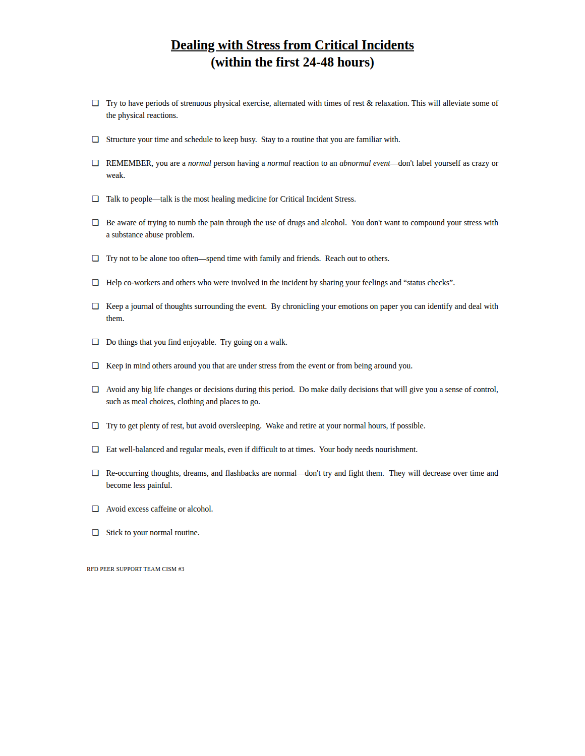Dealing with Stress from Critical Incidents (within the first 24-48 hours)
Try to have periods of strenuous physical exercise, alternated with times of rest & relaxation. This will alleviate some of the physical reactions.
Structure your time and schedule to keep busy. Stay to a routine that you are familiar with.
REMEMBER, you are a normal person having a normal reaction to an abnormal event—don't label yourself as crazy or weak.
Talk to people—talk is the most healing medicine for Critical Incident Stress.
Be aware of trying to numb the pain through the use of drugs and alcohol. You don't want to compound your stress with a substance abuse problem.
Try not to be alone too often—spend time with family and friends. Reach out to others.
Help co-workers and others who were involved in the incident by sharing your feelings and “status checks”.
Keep a journal of thoughts surrounding the event. By chronicling your emotions on paper you can identify and deal with them.
Do things that you find enjoyable. Try going on a walk.
Keep in mind others around you that are under stress from the event or from being around you.
Avoid any big life changes or decisions during this period. Do make daily decisions that will give you a sense of control, such as meal choices, clothing and places to go.
Try to get plenty of rest, but avoid oversleeping. Wake and retire at your normal hours, if possible.
Eat well-balanced and regular meals, even if difficult to at times. Your body needs nourishment.
Re-occurring thoughts, dreams, and flashbacks are normal—don't try and fight them. They will decrease over time and become less painful.
Avoid excess caffeine or alcohol.
Stick to your normal routine.
RFD PEER SUPPORT TEAM CISM #3